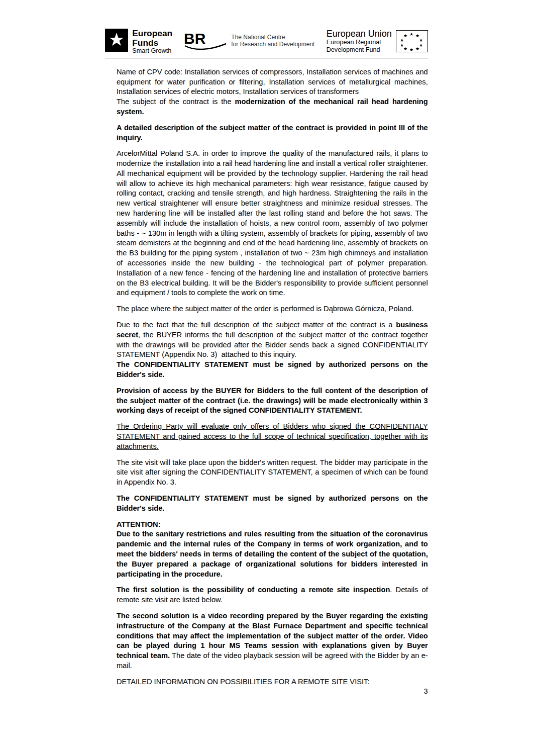European
Funds
Smart Growth
BR
The National Centre
for Research and Development
European Union
European Regional
Development Fund
★ ★ ★ ★ ★ ★ ★ ★ ★ ★
Name of CPV code: Installation services of compressors, Installation services of machines and equipment for water purification or filtering, Installation services of metallurgical machines, Installation services of electric motors, Installation services of transformers
The subject of the contract is the modernization of the mechanical rail head hardening system.
A detailed description of the subject matter of the contract is provided in point III of the inquiry.
ArcelorMittal Poland S.A. in order to improve the quality of the manufactured rails, it plans to modernize the installation into a rail head hardening line and install a vertical roller straightener. All mechanical equipment will be provided by the technology supplier. Hardening the rail head will allow to achieve its high mechanical parameters: high wear resistance, fatigue caused by rolling contact, cracking and tensile strength, and high hardness. Straightening the rails in the new vertical straightener will ensure better straightness and minimize residual stresses. The new hardening line will be installed after the last rolling stand and before the hot saws. The assembly will include the installation of hoists, a new control room, assembly of two polymer baths - ~ 130m in length with a tilting system, assembly of brackets for piping, assembly of two steam demisters at the beginning and end of the head hardening line, assembly of brackets on the B3 building for the piping system , installation of two ~ 23m high chimneys and installation of accessories inside the new building - the technological part of polymer preparation. Installation of a new fence - fencing of the hardening line and installation of protective barriers on the B3 electrical building. It will be the Bidder's responsibility to provide sufficient personnel and equipment / tools to complete the work on time.
The place where the subject matter of the order is performed is Dąbrowa Górnicza, Poland.
Due to the fact that the full description of the subject matter of the contract is a business secret, the BUYER informs the full description of the subject matter of the contract together with the drawings will be provided after the Bidder sends back a signed CONFIDENTIALITY STATEMENT (Appendix No. 3) attached to this inquiry.
The CONFIDENTIALITY STATEMENT must be signed by authorized persons on the Bidder's side.
Provision of access by the BUYER for Bidders to the full content of the description of the subject matter of the contract (i.e. the drawings) will be made electronically within 3 working days of receipt of the signed CONFIDENTIALITY STATEMENT.
The Ordering Party will evaluate only offers of Bidders who signed the CONFIDENTIALY STATEMENT and gained access to the full scope of technical specification, together with its attachments.
The site visit will take place upon the bidder's written request. The bidder may participate in the site visit after signing the CONFIDENTIALITY STATEMENT, a specimen of which can be found in Appendix No. 3.
The CONFIDENTIALITY STATEMENT must be signed by authorized persons on the Bidder's side.
ATTENTION:
Due to the sanitary restrictions and rules resulting from the situation of the coronavirus pandemic and the internal rules of the Company in terms of work organization, and to meet the bidders' needs in terms of detailing the content of the subject of the quotation, the Buyer prepared a package of organizational solutions for bidders interested in participating in the procedure.
The first solution is the possibility of conducting a remote site inspection. Details of remote site visit are listed below.
The second solution is a video recording prepared by the Buyer regarding the existing infrastructure of the Company at the Blast Furnace Department and specific technical conditions that may affect the implementation of the subject matter of the order. Video can be played during 1 hour MS Teams session with explanations given by Buyer technical team. The date of the video playback session will be agreed with the Bidder by an e-mail.
DETAILED INFORMATION ON POSSIBILITIES FOR A REMOTE SITE VISIT:
3